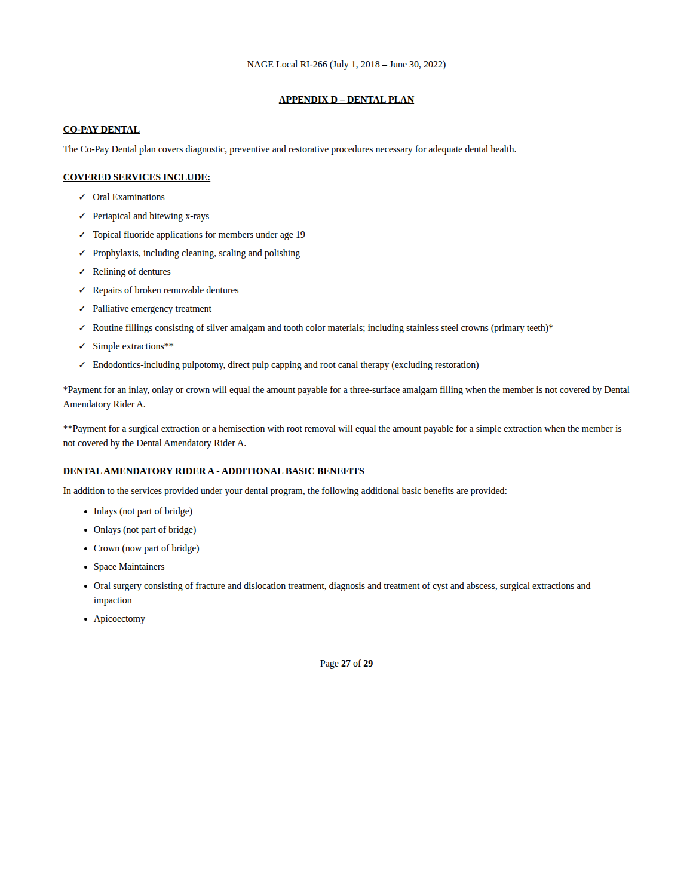NAGE Local RI-266 (July 1, 2018 – June 30, 2022)
APPENDIX D – DENTAL PLAN
CO-PAY DENTAL
The Co-Pay Dental plan covers diagnostic, preventive and restorative procedures necessary for adequate dental health.
COVERED SERVICES INCLUDE:
Oral Examinations
Periapical and bitewing x-rays
Topical fluoride applications for members under age 19
Prophylaxis, including cleaning, scaling and polishing
Relining of dentures
Repairs of broken removable dentures
Palliative emergency treatment
Routine fillings consisting of silver amalgam and tooth color materials; including stainless steel crowns (primary teeth)*
Simple extractions**
Endodontics-including pulpotomy, direct pulp capping and root canal therapy (excluding restoration)
*Payment for an inlay, onlay or crown will equal the amount payable for a three-surface amalgam filling when the member is not covered by Dental Amendatory Rider A.
**Payment for a surgical extraction or a hemisection with root removal will equal the amount payable for a simple extraction when the member is not covered by the Dental Amendatory Rider A.
DENTAL AMENDATORY RIDER A - ADDITIONAL BASIC BENEFITS
In addition to the services provided under your dental program, the following additional basic benefits are provided:
Inlays (not part of bridge)
Onlays (not part of bridge)
Crown (now part of bridge)
Space Maintainers
Oral surgery consisting of fracture and dislocation treatment, diagnosis and treatment of cyst and abscess, surgical extractions and impaction
Apicoectomy
Page 27 of 29